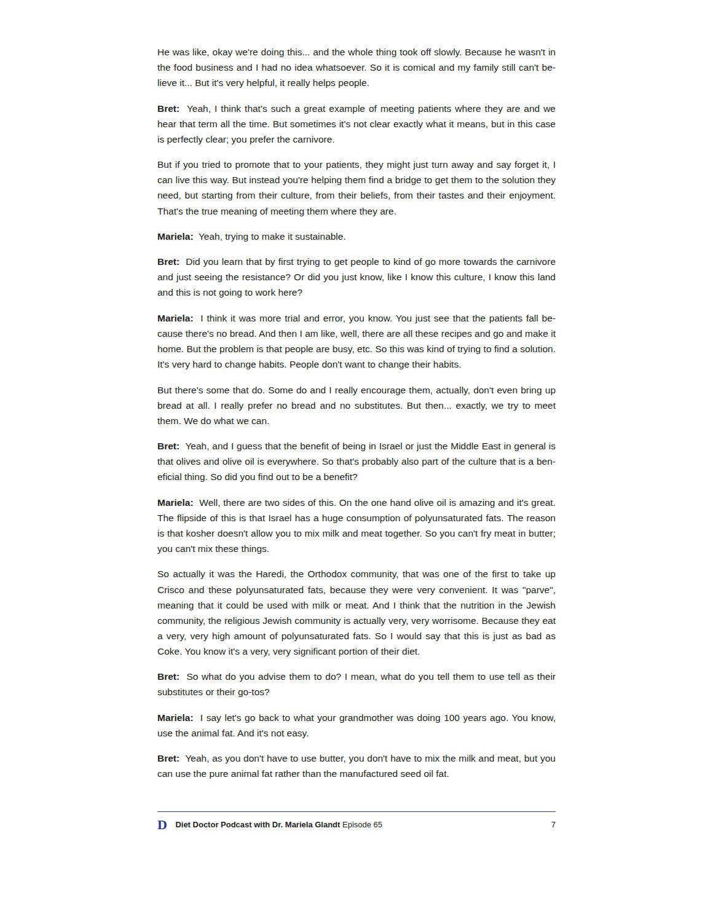He was like, okay we're doing this... and the whole thing took off slowly. Because he wasn't in the food business and I had no idea whatsoever. So it is comical and my family still can't believe it... But it's very helpful, it really helps people.
Bret: Yeah, I think that's such a great example of meeting patients where they are and we hear that term all the time. But sometimes it's not clear exactly what it means, but in this case is perfectly clear; you prefer the carnivore.
But if you tried to promote that to your patients, they might just turn away and say forget it, I can live this way. But instead you're helping them find a bridge to get them to the solution they need, but starting from their culture, from their beliefs, from their tastes and their enjoyment. That's the true meaning of meeting them where they are.
Mariela: Yeah, trying to make it sustainable.
Bret: Did you learn that by first trying to get people to kind of go more towards the carnivore and just seeing the resistance? Or did you just know, like I know this culture, I know this land and this is not going to work here?
Mariela: I think it was more trial and error, you know. You just see that the patients fall because there's no bread. And then I am like, well, there are all these recipes and go and make it home. But the problem is that people are busy, etc. So this was kind of trying to find a solution. It's very hard to change habits. People don't want to change their habits.
But there's some that do. Some do and I really encourage them, actually, don't even bring up bread at all. I really prefer no bread and no substitutes. But then... exactly, we try to meet them. We do what we can.
Bret: Yeah, and I guess that the benefit of being in Israel or just the Middle East in general is that olives and olive oil is everywhere. So that's probably also part of the culture that is a beneficial thing. So did you find out to be a benefit?
Mariela: Well, there are two sides of this. On the one hand olive oil is amazing and it's great. The flipside of this is that Israel has a huge consumption of polyunsaturated fats. The reason is that kosher doesn't allow you to mix milk and meat together. So you can't fry meat in butter; you can't mix these things.
So actually it was the Haredi, the Orthodox community, that was one of the first to take up Crisco and these polyunsaturated fats, because they were very convenient. It was "parve", meaning that it could be used with milk or meat. And I think that the nutrition in the Jewish community, the religious Jewish community is actually very, very worrisome. Because they eat a very, very high amount of polyunsaturated fats. So I would say that this is just as bad as Coke. You know it's a very, very significant portion of their diet.
Bret: So what do you advise them to do? I mean, what do you tell them to use tell as their substitutes or their go-tos?
Mariela: I say let's go back to what your grandmother was doing 100 years ago. You know, use the animal fat. And it's not easy.
Bret: Yeah, as you don't have to use butter, you don't have to mix the milk and meat, but you can use the pure animal fat rather than the manufactured seed oil fat.
D Diet Doctor Podcast with Dr. Mariela Glandt Episode 65 7